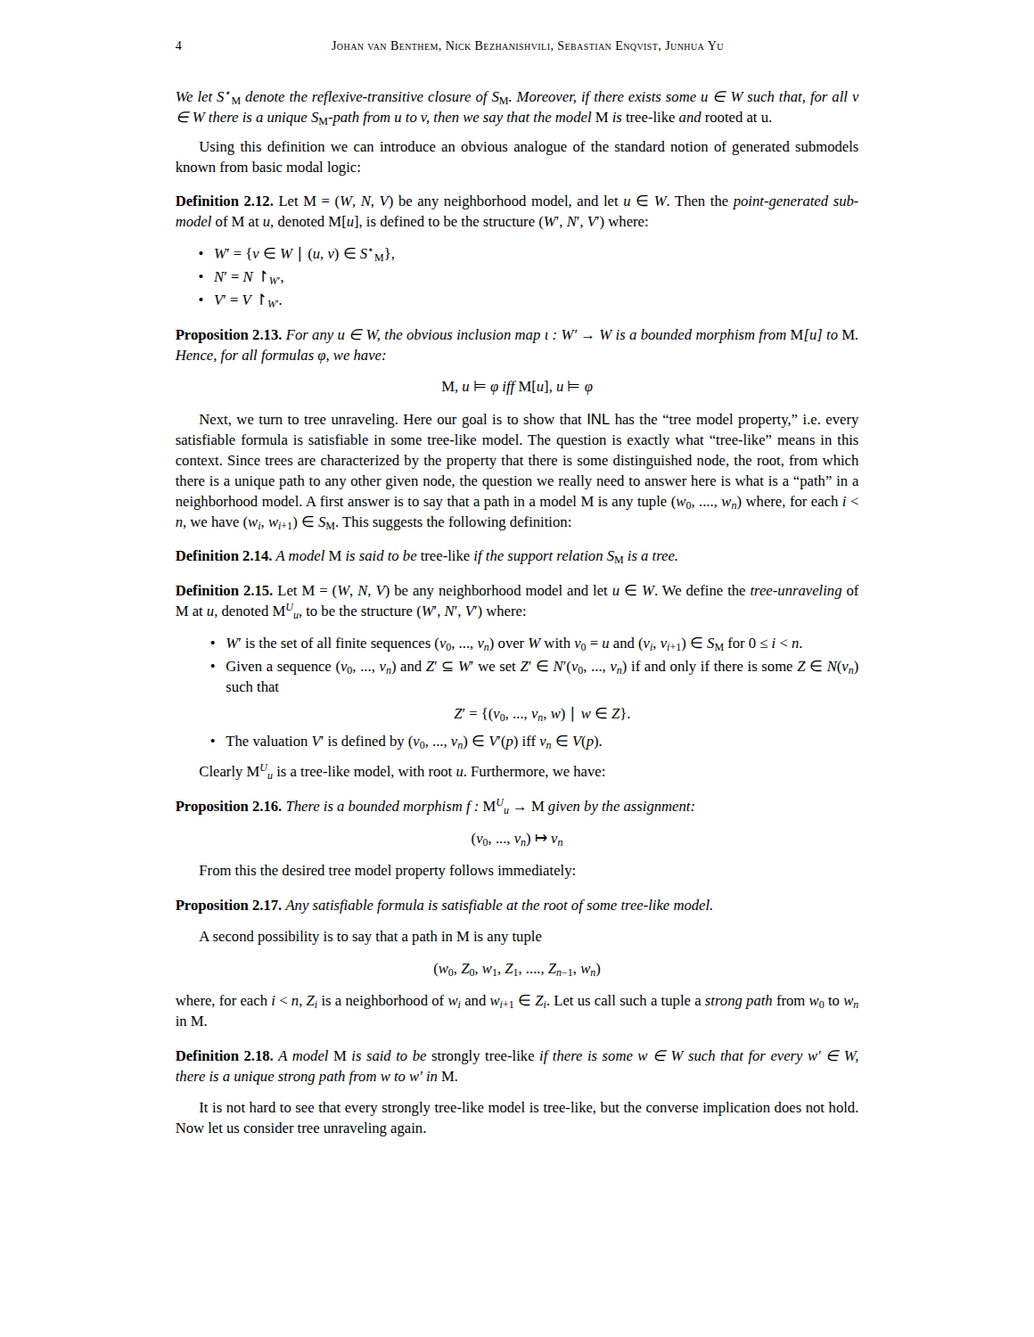4 Johan van Benthem, Nick Bezhanishvili, Sebastian Enqvist, Junhua Yu
We let S⋆M denote the reflexive-transitive closure of SM. Moreover, if there exists some u ∈ W such that, for all v ∈ W there is a unique SM-path from u to v, then we say that the model M is tree-like and rooted at u.
Using this definition we can introduce an obvious analogue of the standard notion of generated submodels known from basic modal logic:
Definition 2.12. Let M = (W, N, V) be any neighborhood model, and let u ∈ W. Then the point-generated submodel of M at u, denoted M[u], is defined to be the structure (W′, N′, V′) where:
W′ = {v ∈ W ∣ (u, v) ∈ S⋆M},
N′ = N ↾W′,
V′ = V ↾W′.
Proposition 2.13. For any u ∈ W, the obvious inclusion map ι : W′ → W is a bounded morphism from M[u] to M. Hence, for all formulas φ, we have:
M, u ⊨ φ iff M[u], u ⊨ φ
Next, we turn to tree unraveling. Here our goal is to show that INL has the “tree model property,” i.e. every satisfiable formula is satisfiable in some tree-like model. The question is exactly what “tree-like” means in this context. Since trees are characterized by the property that there is some distinguished node, the root, from which there is a unique path to any other given node, the question we really need to answer here is what is a “path” in a neighborhood model. A first answer is to say that a path in a model M is any tuple (w0, ...., wn) where, for each i < n, we have (wi, wi+1) ∈ SM. This suggests the following definition:
Definition 2.14. A model M is said to be tree-like if the support relation SM is a tree.
Definition 2.15. Let M = (W, N, V) be any neighborhood model and let u ∈ W. We define the tree-unraveling of M at u, denoted MUu, to be the structure (W′, N′, V′) where:
W′ is the set of all finite sequences (v0, ..., vn) over W with v0 = u and (vi, vi+1) ∈ SM for 0 ≤ i < n.
Given a sequence (v0, ..., vn) and Z′ ⊆ W′ we set Z′ ∈ N′(v0, ..., vn) if and only if there is some Z ∈ N(vn) such that
Z′ = {(v0, ..., vn, w) ∣ w ∈ Z}.
The valuation V′ is defined by (v0, ..., vn) ∈ V′(p) iff vn ∈ V(p).
Clearly MUu is a tree-like model, with root u. Furthermore, we have:
Proposition 2.16. There is a bounded morphism f : MUu → M given by the assignment:
(v0, ..., vn) ↦ vn
From this the desired tree model property follows immediately:
Proposition 2.17. Any satisfiable formula is satisfiable at the root of some tree-like model.
A second possibility is to say that a path in M is any tuple
(w0, Z0, w1, Z1, ...., Zn−1, wn)
where, for each i < n, Zi is a neighborhood of wi and wi+1 ∈ Zi. Let us call such a tuple a strong path from w0 to wn in M.
Definition 2.18. A model M is said to be strongly tree-like if there is some w ∈ W such that for every w′ ∈ W, there is a unique strong path from w to w′ in M.
It is not hard to see that every strongly tree-like model is tree-like, but the converse implication does not hold. Now let us consider tree unraveling again.